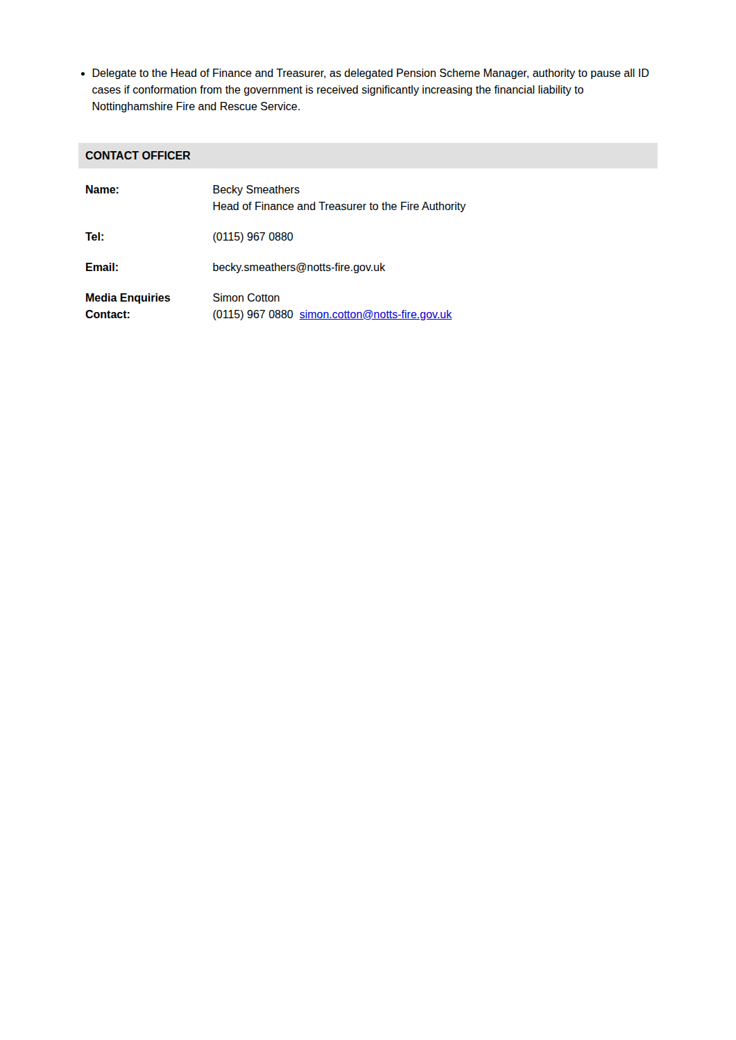Delegate to the Head of Finance and Treasurer, as delegated Pension Scheme Manager, authority to pause all ID cases if conformation from the government is received significantly increasing the financial liability to Nottinghamshire Fire and Rescue Service.
CONTACT OFFICER
| Name: | Becky Smeathers Head of Finance and Treasurer to the Fire Authority |
| Tel: | (0115) 967 0880 |
| Email: | becky.smeathers@notts-fire.gov.uk |
| Media Enquiries Contact: | Simon Cotton (0115) 967 0880 simon.cotton@notts-fire.gov.uk |